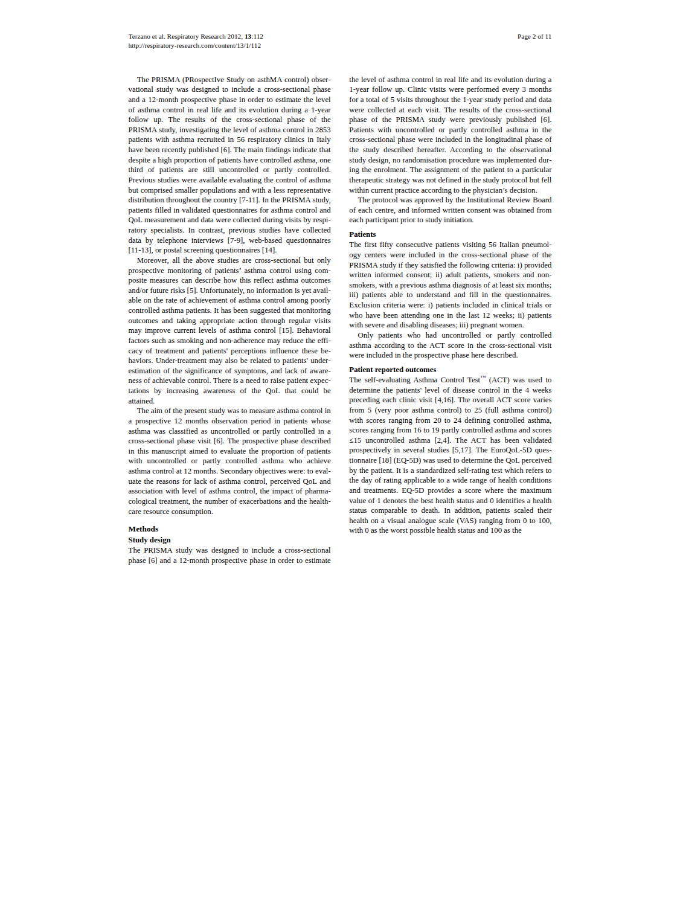Terzano et al. Respiratory Research 2012, 13:112
http://respiratory-research.com/content/13/1/112
Page 2 of 11
The PRISMA (PRospectIve Study on asthMA control) observational study was designed to include a cross-sectional phase and a 12-month prospective phase in order to estimate the level of asthma control in real life and its evolution during a 1-year follow up. The results of the cross-sectional phase of the PRISMA study, investigating the level of asthma control in 2853 patients with asthma recruited in 56 respiratory clinics in Italy have been recently published [6]. The main findings indicate that despite a high proportion of patients have controlled asthma, one third of patients are still uncontrolled or partly controlled. Previous studies were available evaluating the control of asthma but comprised smaller populations and with a less representative distribution throughout the country [7-11]. In the PRISMA study, patients filled in validated questionnaires for asthma control and QoL measurement and data were collected during visits by respiratory specialists. In contrast, previous studies have collected data by telephone interviews [7-9], web-based questionnaires [11-13], or postal screening questionnaires [14].
Moreover, all the above studies are cross-sectional but only prospective monitoring of patients’ asthma control using composite measures can describe how this reflect asthma outcomes and/or future risks [5]. Unfortunately, no information is yet available on the rate of achievement of asthma control among poorly controlled asthma patients. It has been suggested that monitoring outcomes and taking appropriate action through regular visits may improve current levels of asthma control [15]. Behavioral factors such as smoking and non-adherence may reduce the efficacy of treatment and patients' perceptions influence these behaviors. Under-treatment may also be related to patients' underestimation of the significance of symptoms, and lack of awareness of achievable control. There is a need to raise patient expectations by increasing awareness of the QoL that could be attained.
The aim of the present study was to measure asthma control in a prospective 12 months observation period in patients whose asthma was classified as uncontrolled or partly controlled in a cross-sectional phase visit [6]. The prospective phase described in this manuscript aimed to evaluate the proportion of patients with uncontrolled or partly controlled asthma who achieve asthma control at 12 months. Secondary objectives were: to evaluate the reasons for lack of asthma control, perceived QoL and association with level of asthma control, the impact of pharmacological treatment, the number of exacerbations and the healthcare resource consumption.
Methods
Study design
The PRISMA study was designed to include a cross-sectional phase [6] and a 12-month prospective phase in order to estimate the level of asthma control in real life and its evolution during a 1-year follow up. Clinic visits were performed every 3 months for a total of 5 visits throughout the 1-year study period and data were collected at each visit. The results of the cross-sectional phase of the PRISMA study were previously published [6]. Patients with uncontrolled or partly controlled asthma in the cross-sectional phase were included in the longitudinal phase of the study described hereafter. According to the observational study design, no randomisation procedure was implemented during the enrolment. The assignment of the patient to a particular therapeutic strategy was not defined in the study protocol but fell within current practice according to the physician’s decision.
The protocol was approved by the Institutional Review Board of each centre, and informed written consent was obtained from each participant prior to study initiation.
Patients
The first fifty consecutive patients visiting 56 Italian pneumology centers were included in the cross-sectional phase of the PRISMA study if they satisfied the following criteria: i) provided written informed consent; ii) adult patients, smokers and non-smokers, with a previous asthma diagnosis of at least six months; iii) patients able to understand and fill in the questionnaires. Exclusion criteria were: i) patients included in clinical trials or who have been attending one in the last 12 weeks; ii) patients with severe and disabling diseases; iii) pregnant women.
Only patients who had uncontrolled or partly controlled asthma according to the ACT score in the cross-sectional visit were included in the prospective phase here described.
Patient reported outcomes
The self-evaluating Asthma Control Test™ (ACT) was used to determine the patients' level of disease control in the 4 weeks preceding each clinic visit [4,16]. The overall ACT score varies from 5 (very poor asthma control) to 25 (full asthma control) with scores ranging from 20 to 24 defining controlled asthma, scores ranging from 16 to 19 partly controlled asthma and scores ≤15 uncontrolled asthma [2,4]. The ACT has been validated prospectively in several studies [5,17]. The EuroQoL-5D questionnaire [18] (EQ-5D) was used to determine the QoL perceived by the patient. It is a standardized self-rating test which refers to the day of rating applicable to a wide range of health conditions and treatments. EQ-5D provides a score where the maximum value of 1 denotes the best health status and 0 identifies a health status comparable to death. In addition, patients scaled their health on a visual analogue scale (VAS) ranging from 0 to 100, with 0 as the worst possible health status and 100 as the